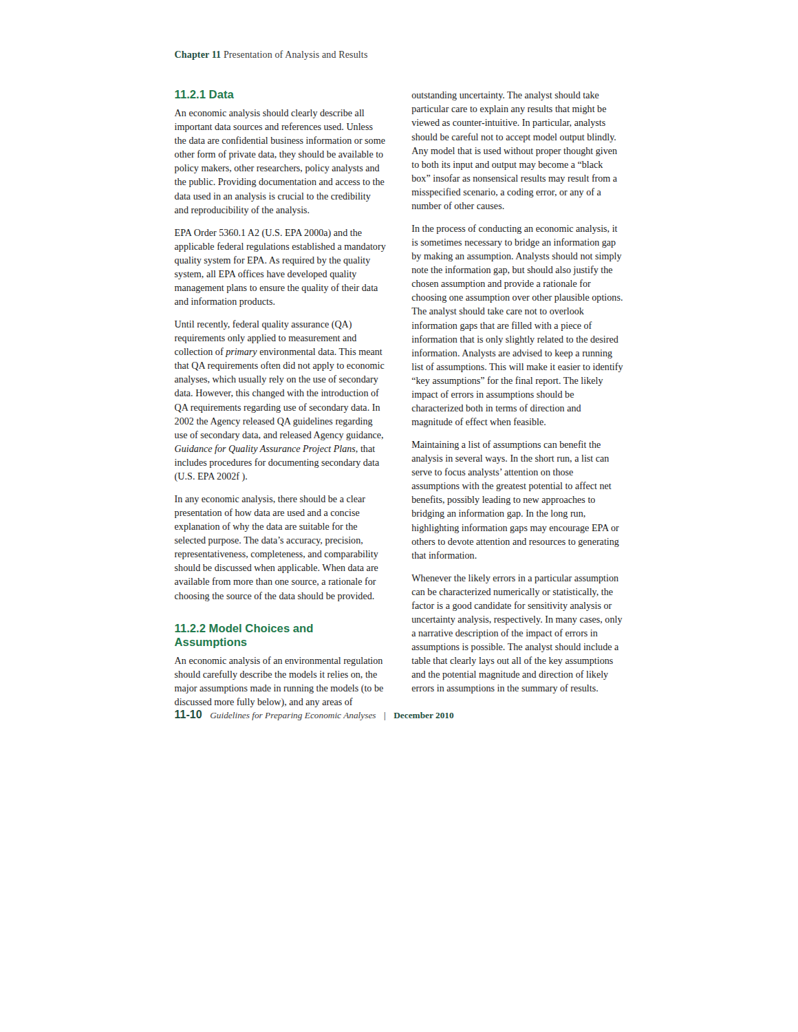Chapter 11 Presentation of Analysis and Results
11.2.1 Data
An economic analysis should clearly describe all important data sources and references used. Unless the data are confidential business information or some other form of private data, they should be available to policy makers, other researchers, policy analysts and the public. Providing documentation and access to the data used in an analysis is crucial to the credibility and reproducibility of the analysis.
EPA Order 5360.1 A2 (U.S. EPA 2000a) and the applicable federal regulations established a mandatory quality system for EPA. As required by the quality system, all EPA offices have developed quality management plans to ensure the quality of their data and information products.
Until recently, federal quality assurance (QA) requirements only applied to measurement and collection of primary environmental data. This meant that QA requirements often did not apply to economic analyses, which usually rely on the use of secondary data. However, this changed with the introduction of QA requirements regarding use of secondary data. In 2002 the Agency released QA guidelines regarding use of secondary data, and released Agency guidance, Guidance for Quality Assurance Project Plans, that includes procedures for documenting secondary data (U.S. EPA 2002f ).
In any economic analysis, there should be a clear presentation of how data are used and a concise explanation of why the data are suitable for the selected purpose. The data’s accuracy, precision, representativeness, completeness, and comparability should be discussed when applicable. When data are available from more than one source, a rationale for choosing the source of the data should be provided.
11.2.2 Model Choices and Assumptions
An economic analysis of an environmental regulation should carefully describe the models it relies on, the major assumptions made in running the models (to be discussed more fully below), and any areas of outstanding uncertainty. The analyst should take particular care to explain any results that might be viewed as counter-intuitive. In particular, analysts should be careful not to accept model output blindly. Any model that is used without proper thought given to both its input and output may become a “black box” insofar as nonsensical results may result from a misspecified scenario, a coding error, or any of a number of other causes.
In the process of conducting an economic analysis, it is sometimes necessary to bridge an information gap by making an assumption. Analysts should not simply note the information gap, but should also justify the chosen assumption and provide a rationale for choosing one assumption over other plausible options. The analyst should take care not to overlook information gaps that are filled with a piece of information that is only slightly related to the desired information. Analysts are advised to keep a running list of assumptions. This will make it easier to identify “key assumptions” for the final report. The likely impact of errors in assumptions should be characterized both in terms of direction and magnitude of effect when feasible.
Maintaining a list of assumptions can benefit the analysis in several ways. In the short run, a list can serve to focus analysts’ attention on those assumptions with the greatest potential to affect net benefits, possibly leading to new approaches to bridging an information gap. In the long run, highlighting information gaps may encourage EPA or others to devote attention and resources to generating that information.
Whenever the likely errors in a particular assumption can be characterized numerically or statistically, the factor is a good candidate for sensitivity analysis or uncertainty analysis, respectively. In many cases, only a narrative description of the impact of errors in assumptions is possible. The analyst should include a table that clearly lays out all of the key assumptions and the potential magnitude and direction of likely errors in assumptions in the summary of results.
11-10 Guidelines for Preparing Economic Analyses | December 2010